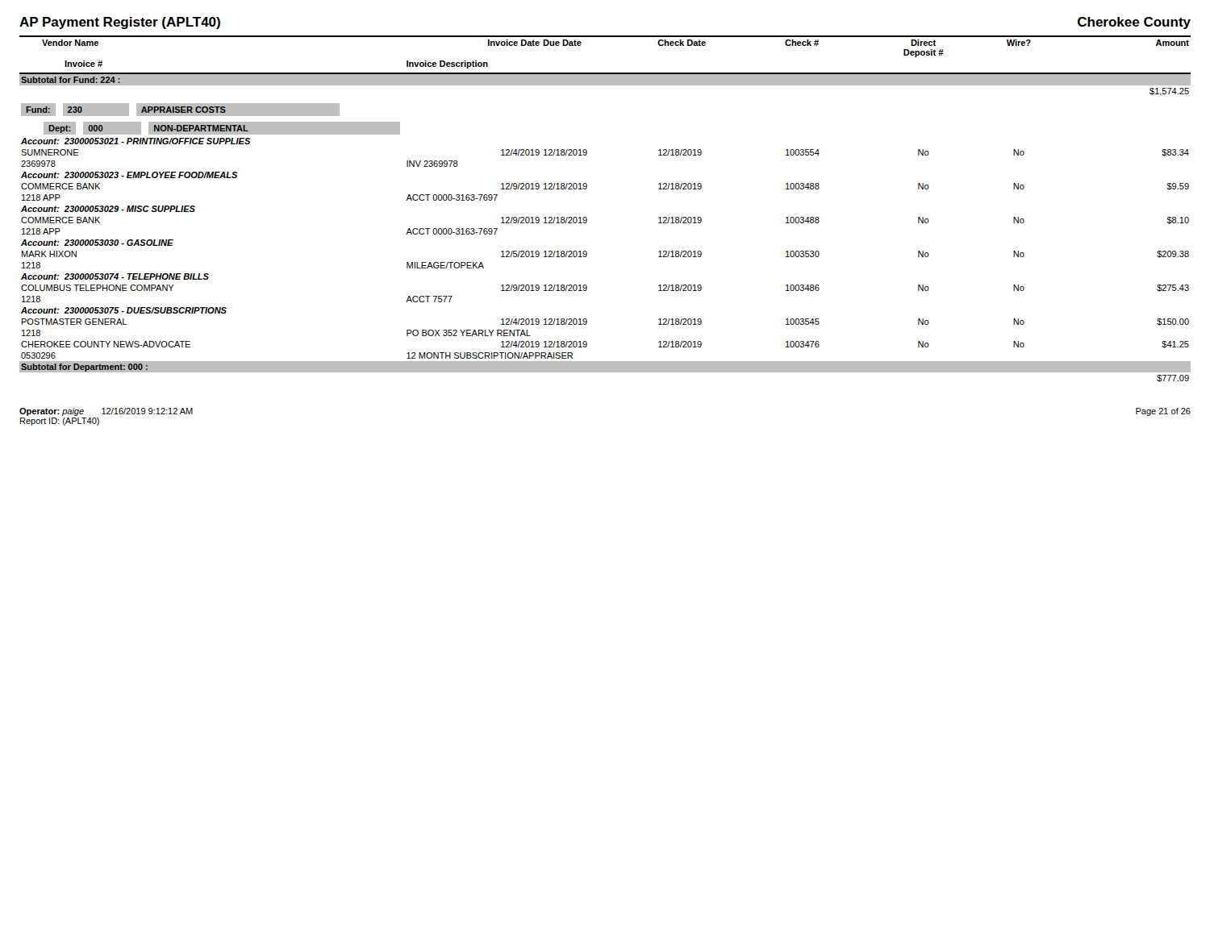AP Payment Register (APLT40)
Cherokee County
| Vendor Name | Invoice Date | Due Date | Check Date | Check # | Direct Deposit # | Wire? | Amount |
| --- | --- | --- | --- | --- | --- | --- | --- |
| Invoice # | Invoice Description | | | | | |
| Subtotal for Fund: 224 : | |
| | $1,574.25 |
| Fund: 230 APPRAISER COSTS |
| Dept: 000 NON-DEPARTMENTAL |
| Account: 23000053021 - PRINTING/OFFICE SUPPLIES |
| SUMNERONE | 12/4/2019 | 12/18/2019 | 12/18/2019 | 1003554 | No | No | $83.34 |
| 2369978 | INV 2369978 | |
| Account: 23000053023 - EMPLOYEE FOOD/MEALS |
| COMMERCE BANK | 12/9/2019 | 12/18/2019 | 12/18/2019 | 1003488 | No | No | $9.59 |
| 1218 APP | ACCT 0000-3163-7697 | |
| Account: 23000053029 - MISC SUPPLIES |
| COMMERCE BANK | 12/9/2019 | 12/18/2019 | 12/18/2019 | 1003488 | No | No | $8.10 |
| 1218 APP | ACCT 0000-3163-7697 | |
| Account: 23000053030 - GASOLINE |
| MARK HIXON | 12/5/2019 | 12/18/2019 | 12/18/2019 | 1003530 | No | No | $209.38 |
| 1218 | MILEAGE/TOPEKA | |
| Account: 23000053074 - TELEPHONE BILLS |
| COLUMBUS TELEPHONE COMPANY | 12/9/2019 | 12/18/2019 | 12/18/2019 | 1003486 | No | No | $275.43 |
| 1218 | ACCT 7577 | |
| Account: 23000053075 - DUES/SUBSCRIPTIONS |
| POSTMASTER GENERAL | 12/4/2019 | 12/18/2019 | 12/18/2019 | 1003545 | No | No | $150.00 |
| 1218 | PO BOX 352 YEARLY RENTAL | |
| CHEROKEE COUNTY NEWS-ADVOCATE | 12/4/2019 | 12/18/2019 | 12/18/2019 | 1003476 | No | No | $41.25 |
| 0530296 | 12 MONTH SUBSCRIPTION/APPRAISER | |
| Subtotal for Department: 000 : | |
| | $777.09 |
Operator: paige 12/16/2019 9:12:12 AM
Report ID: (APLT40)
Page 21 of 26